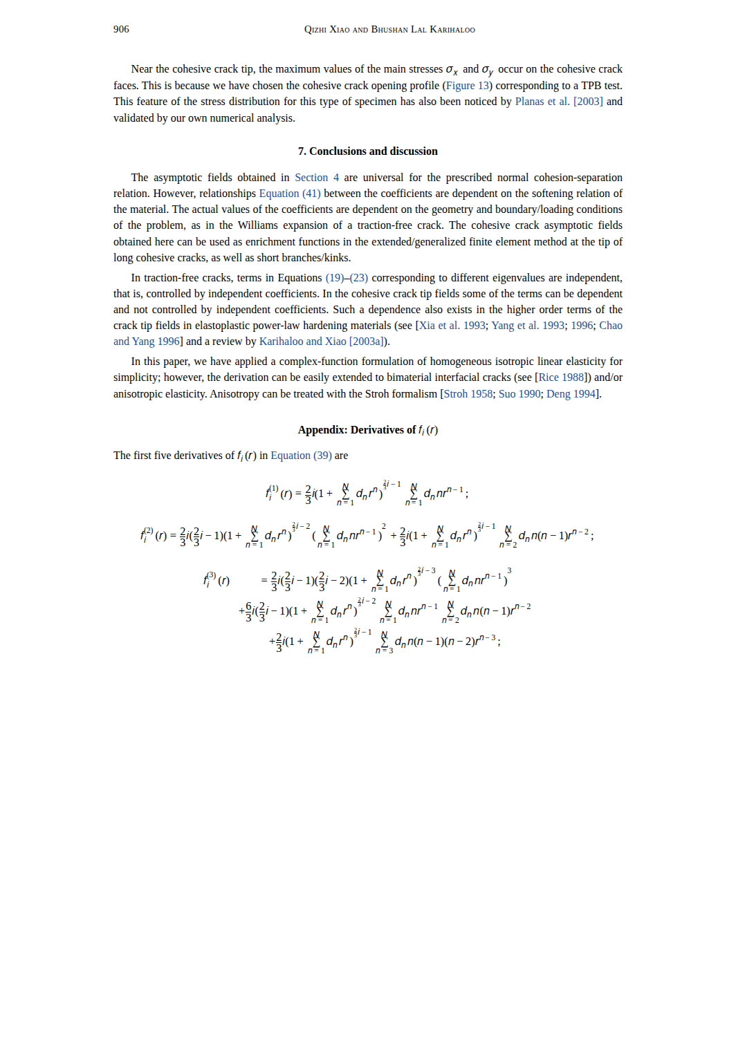906 Qizhi Xiao and Bhushan Lal Karihaloo
Near the cohesive crack tip, the maximum values of the main stresses σx and σy occur on the cohesive crack faces. This is because we have chosen the cohesive crack opening profile (Figure 13) corresponding to a TPB test. This feature of the stress distribution for this type of specimen has also been noticed by Planas et al. [2003] and validated by our own numerical analysis.
7. Conclusions and discussion
The asymptotic fields obtained in Section 4 are universal for the prescribed normal cohesion-separation relation. However, relationships Equation (41) between the coefficients are dependent on the softening relation of the material. The actual values of the coefficients are dependent on the geometry and boundary/loading conditions of the problem, as in the Williams expansion of a traction-free crack. The cohesive crack asymptotic fields obtained here can be used as enrichment functions in the extended/generalized finite element method at the tip of long cohesive cracks, as well as short branches/kinks.
In traction-free cracks, terms in Equations (19)–(23) corresponding to different eigenvalues are independent, that is, controlled by independent coefficients. In the cohesive crack tip fields some of the terms can be dependent and not controlled by independent coefficients. Such a dependence also exists in the higher order terms of the crack tip fields in elastoplastic power-law hardening materials (see [Xia et al. 1993; Yang et al. 1993; 1996; Chao and Yang 1996] and a review by Karihaloo and Xiao [2003a]).
In this paper, we have applied a complex-function formulation of homogeneous isotropic linear elasticity for simplicity; however, the derivation can be easily extended to bimaterial interfacial cracks (see [Rice 1988]) and/or anisotropic elasticity. Anisotropy can be treated with the Stroh formalism [Stroh 1958; Suo 1990; Deng 1994].
Appendix: Derivatives of fi(r)
The first five derivatives of fi(r) in Equation (39) are
fi(1) (r) = 23 i ( 1+ ∑n=1N dnrn ) 23i−1 ∑n=1N dnnrn−1 ;
fi(2) (r) = 23i (23i−1) ( 1+ ∑n=1N dnrn ) 23i−2 ( ∑n=1N dnnrn−1 ) 2 + 23i ( 1+ ∑n=1N dnrn ) 23i−1 ∑n=2N dnn(n−1) rn−2 ;
fi(3) (r) = 23i (23i−1) (23i−2) ( 1+ ∑n=1N dnrn ) 23i−3 ( ∑n=1N dnnrn−1 ) 3 + 63i (23i−1) ( 1+ ∑n=1N dnrn ) 23i−2 ∑n=1N dnnrn−1 ∑n=2N dnn(n−1) rn−2 + 23i ( 1+ ∑n=1N dnrn ) 23i−1 ∑n=3N dnn(n−1) (n−2) rn−3 ;